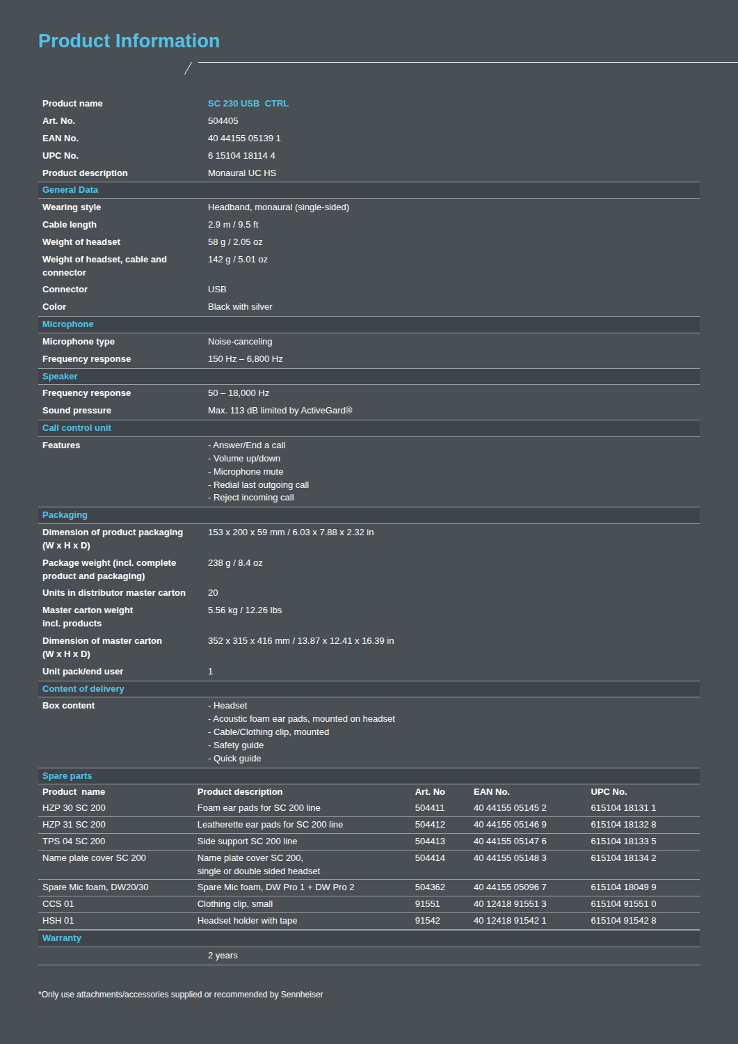Product Information
| Product name | SC 230 USB CTRL |
| Art. No. | 504405 |
| EAN No. | 40 44155 05139 1 |
| UPC No. | 6 15104 18114 4 |
| Product description | Monaural UC HS |
| General Data |
| Wearing style | Headband, monaural (single-sided) |
| Cable length | 2.9 m / 9.5 ft |
| Weight of headset | 58 g / 2.05 oz |
| Weight of headset, cable and connector | 142 g / 5.01 oz |
| Connector | USB |
| Color | Black with silver |
| Microphone |
| Microphone type | Noise-canceling |
| Frequency response | 150 Hz – 6,800 Hz |
| Speaker |
| Frequency response | 50 – 18,000 Hz |
| Sound pressure | Max. 113 dB limited by ActiveGard® |
| Call control unit |
| Features | - Answer/End a call - Volume up/down - Microphone mute - Redial last outgoing call - Reject incoming call |
| Packaging |
| Dimension of product packaging (W x H x D) | 153 x 200 x 59 mm / 6.03 x 7.88 x 2.32 in |
| Package weight (incl. complete product and packaging) | 238 g / 8.4 oz |
| Units in distributor master carton | 20 |
| Master carton weight incl. products | 5.56 kg / 12.26 lbs |
| Dimension of master carton (W x H x D) | 352 x 315 x 416 mm / 13.87 x 12.41 x 16.39 in |
| Unit pack/end user | 1 |
| Content of delivery |
| Box content | - Headset - Acoustic foam ear pads, mounted on headset - Cable/Clothing clip, mounted - Safety guide - Quick guide |
| Spare parts |
| / Product name / Product description / Art. No / EAN No. / UPC No. / / --- / --- / --- / --- / --- / / HZP 30 SC 200 / Foam ear pads for SC 200 line / 504411 / 40 44155 05145 2 / 615104 18131 1 / / HZP 31 SC 200 / Leatherette ear pads for SC 200 line / 504412 / 40 44155 05146 9 / 615104 18132 8 / / TPS 04 SC 200 / Side support SC 200 line / 504413 / 40 44155 05147 6 / 615104 18133 5 / / Name plate cover SC 200 / Name plate cover SC 200, single or double sided headset / 504414 / 40 44155 05148 3 / 615104 18134 2 / / Spare Mic foam, DW20/30 / Spare Mic foam, DW Pro 1 + DW Pro 2 / 504362 / 40 44155 05096 7 / 615104 18049 9 / / CCS 01 / Clothing clip, small / 91551 / 40 12418 91551 3 / 615104 91551 0 / / HSH 01 / Headset holder with tape / 91542 / 40 12418 91542 1 / 615104 91542 8 / |
| Warranty |
| | 2 years |
*Only use attachments/accessories supplied or recommended by Sennheiser